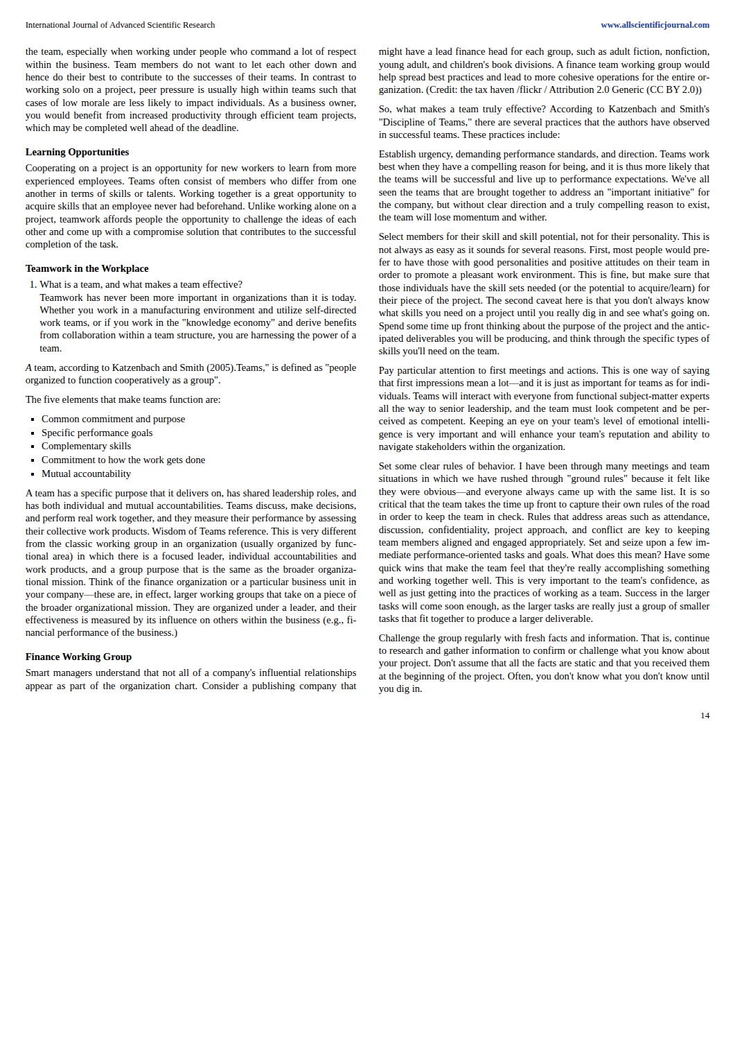International Journal of Advanced Scientific Research www.allscientificjournal.com
the team, especially when working under people who command a lot of respect within the business. Team members do not want to let each other down and hence do their best to contribute to the successes of their teams. In contrast to working solo on a project, peer pressure is usually high within teams such that cases of low morale are less likely to impact individuals. As a business owner, you would benefit from increased productivity through efficient team projects, which may be completed well ahead of the deadline.
Learning Opportunities
Cooperating on a project is an opportunity for new workers to learn from more experienced employees. Teams often consist of members who differ from one another in terms of skills or talents. Working together is a great opportunity to acquire skills that an employee never had beforehand. Unlike working alone on a project, teamwork affords people the opportunity to challenge the ideas of each other and come up with a compromise solution that contributes to the successful completion of the task.
Teamwork in the Workplace
What is a team, and what makes a team effective?
Teamwork has never been more important in organizations than it is today. Whether you work in a manufacturing environment and utilize self-directed work teams, or if you work in the "knowledge economy" and derive benefits from collaboration within a team structure, you are harnessing the power of a team.
A team, according to Katzenbach and Smith (2005).Teams," is defined as "people organized to function cooperatively as a group".
The five elements that make teams function are:
Common commitment and purpose
Specific performance goals
Complementary skills
Commitment to how the work gets done
Mutual accountability
A team has a specific purpose that it delivers on, has shared leadership roles, and has both individual and mutual accountabilities. Teams discuss, make decisions, and perform real work together, and they measure their performance by assessing their collective work products. Wisdom of Teams reference. This is very different from the classic working group in an organization (usually organized by functional area) in which there is a focused leader, individual accountabilities and work products, and a group purpose that is the same as the broader organizational mission. Think of the finance organization or a particular business unit in your company—these are, in effect, larger working groups that take on a piece of the broader organizational mission. They are organized under a leader, and their effectiveness is measured by its influence on others within the business (e.g., financial performance of the business.)
Finance Working Group
Smart managers understand that not all of a company's influential relationships appear as part of the organization chart. Consider a publishing company that might have a lead finance head for each group, such as adult fiction, nonfiction, young adult, and children's book divisions. A finance team working group would help spread best practices and lead to more cohesive operations for the entire organization. (Credit: the tax haven /flickr / Attribution 2.0 Generic (CC BY 2.0))
So, what makes a team truly effective? According to Katzenbach and Smith's "Discipline of Teams," there are several practices that the authors have observed in successful teams. These practices include:
Establish urgency, demanding performance standards, and direction. Teams work best when they have a compelling reason for being, and it is thus more likely that the teams will be successful and live up to performance expectations. We've all seen the teams that are brought together to address an "important initiative" for the company, but without clear direction and a truly compelling reason to exist, the team will lose momentum and wither.
Select members for their skill and skill potential, not for their personality. This is not always as easy as it sounds for several reasons. First, most people would prefer to have those with good personalities and positive attitudes on their team in order to promote a pleasant work environment. This is fine, but make sure that those individuals have the skill sets needed (or the potential to acquire/learn) for their piece of the project. The second caveat here is that you don't always know what skills you need on a project until you really dig in and see what's going on. Spend some time up front thinking about the purpose of the project and the anticipated deliverables you will be producing, and think through the specific types of skills you'll need on the team.
Pay particular attention to first meetings and actions. This is one way of saying that first impressions mean a lot—and it is just as important for teams as for individuals. Teams will interact with everyone from functional subject-matter experts all the way to senior leadership, and the team must look competent and be perceived as competent. Keeping an eye on your team's level of emotional intelligence is very important and will enhance your team's reputation and ability to navigate stakeholders within the organization.
Set some clear rules of behavior. I have been through many meetings and team situations in which we have rushed through "ground rules" because it felt like they were obvious—and everyone always came up with the same list. It is so critical that the team takes the time up front to capture their own rules of the road in order to keep the team in check. Rules that address areas such as attendance, discussion, confidentiality, project approach, and conflict are key to keeping team members aligned and engaged appropriately. Set and seize upon a few immediate performance-oriented tasks and goals. What does this mean? Have some quick wins that make the team feel that they're really accomplishing something and working together well. This is very important to the team's confidence, as well as just getting into the practices of working as a team. Success in the larger tasks will come soon enough, as the larger tasks are really just a group of smaller tasks that fit together to produce a larger deliverable.
Challenge the group regularly with fresh facts and information. That is, continue to research and gather information to confirm or challenge what you know about your project. Don't assume that all the facts are static and that you received them at the beginning of the project. Often, you don't know what you don't know until you dig in.
14